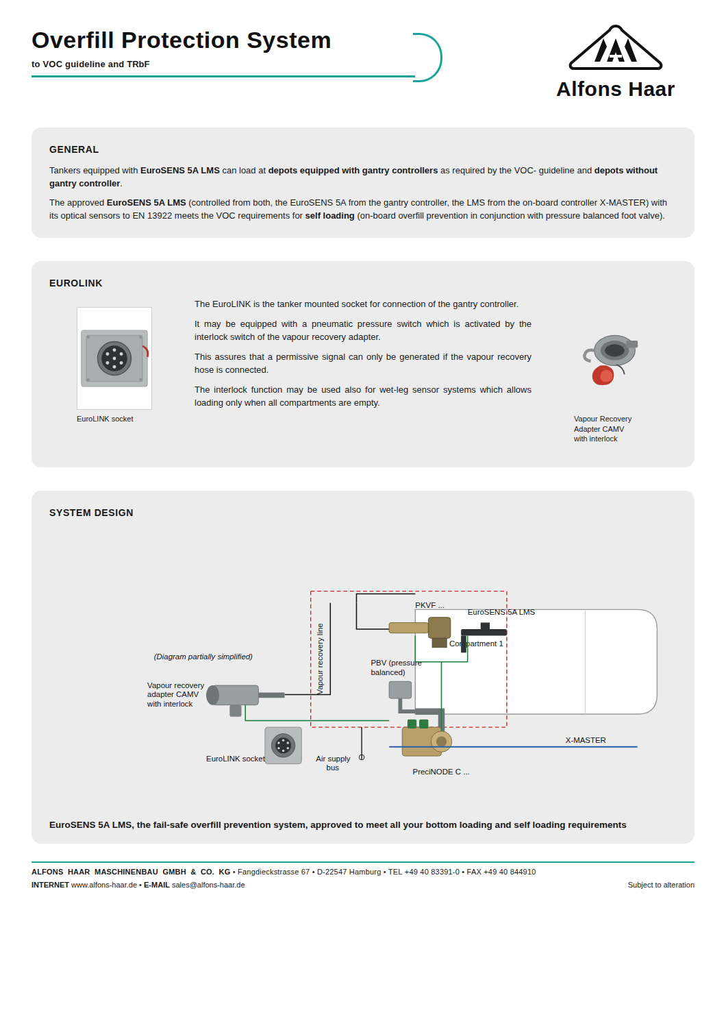Overfill Protection System
to VOC guideline and TRbF
Alfons Haar
GENERAL
Tankers equipped with EuroSENS 5A LMS can load at depots equipped with gantry controllers as required by the VOC- guideline and depots without gantry controller.
The approved EuroSENS 5A LMS (controlled from both, the EuroSENS 5A from the gantry controller, the LMS from the on-board controller X-MASTER) with its optical sensors to EN 13922 meets the VOC requirements for self loading (on-board overfill prevention in conjunction with pressure balanced foot valve).
EUROLINK
EuroLINK socket
The EuroLINK is the tanker mounted socket for connection of the gantry controller.
It may be equipped with a pneumatic pressure switch which is activated by the interlock switch of the vapour recovery adapter.
This assures that a permissive signal can only be generated if the vapour recovery hose is connected.
The interlock function may be used also for wet-leg sensor systems which allows loading only when all compartments are empty.
Vapour Recovery Adapter CAMV
with interlock
SYSTEM DESIGN
Compartment 1 Vapour recovery line PKVF ... EuroSENS 5A LMS PBV (pressure balanced) Vapour recovery adapter CAMV with interlock EuroLINK socket PreciNODE C ... Air supply bus X-MASTER (Diagram partially simplified)
EuroSENS 5A LMS, the fail-safe overfill prevention system, approved to meet all your bottom loading and self loading requirements
ALFONS HAAR MASCHINENBAU GMBH & CO. KG • Fangdieckstrasse 67 • D-22547 Hamburg • TEL +49 40 83391-0 • FAX +49 40 844910
INTERNET www.alfons-haar.de • E-MAIL sales@alfons-haar.de Subject to alteration